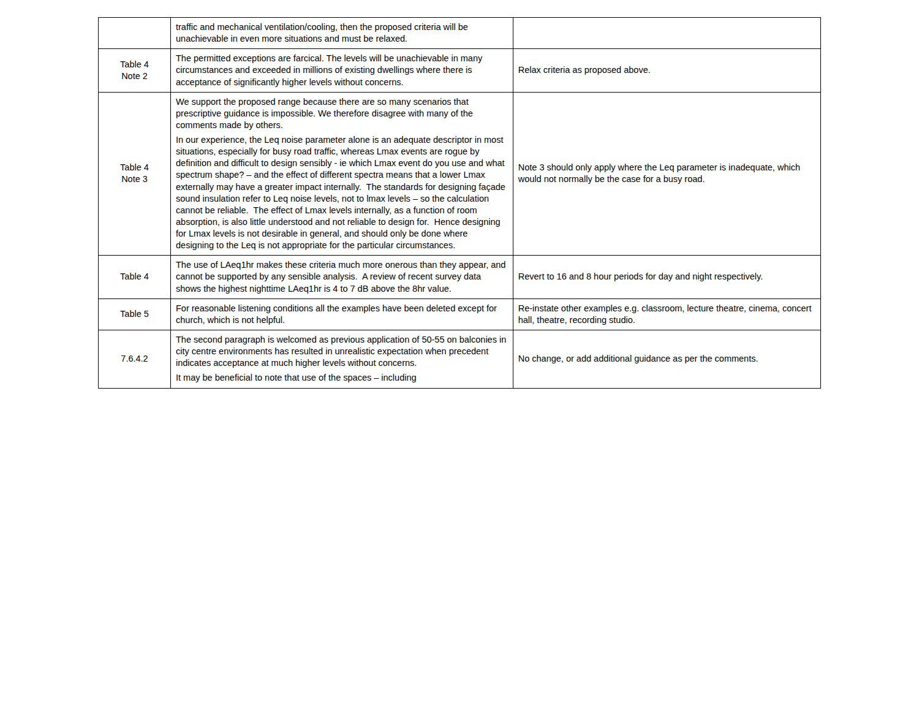| | traffic and mechanical ventilation/cooling, then the proposed criteria will be unachievable in even more situations and must be relaxed. | |
| Table 4 Note 2 | The permitted exceptions are farcical. The levels will be unachievable in many circumstances and exceeded in millions of existing dwellings where there is acceptance of significantly higher levels without concerns. | Relax criteria as proposed above. |
| Table 4 Note 3 | We support the proposed range because there are so many scenarios that prescriptive guidance is impossible. We therefore disagree with many of the comments made by others. In our experience, the Leq noise parameter alone is an adequate descriptor in most situations, especially for busy road traffic, whereas Lmax events are rogue by definition and difficult to design sensibly - ie which Lmax event do you use and what spectrum shape? – and the effect of different spectra means that a lower Lmax externally may have a greater impact internally. The standards for designing façade sound insulation refer to Leq noise levels, not to lmax levels – so the calculation cannot be reliable. The effect of Lmax levels internally, as a function of room absorption, is also little understood and not reliable to design for. Hence designing for Lmax levels is not desirable in general, and should only be done where designing to the Leq is not appropriate for the particular circumstances. | Note 3 should only apply where the Leq parameter is inadequate, which would not normally be the case for a busy road. |
| Table 4 | The use of LAeq1hr makes these criteria much more onerous than they appear, and cannot be supported by any sensible analysis. A review of recent survey data shows the highest nighttime LAeq1hr is 4 to 7 dB above the 8hr value. | Revert to 16 and 8 hour periods for day and night respectively. |
| Table 5 | For reasonable listening conditions all the examples have been deleted except for church, which is not helpful. | Re-instate other examples e.g. classroom, lecture theatre, cinema, concert hall, theatre, recording studio. |
| 7.6.4.2 | The second paragraph is welcomed as previous application of 50-55 on balconies in city centre environments has resulted in unrealistic expectation when precedent indicates acceptance at much higher levels without concerns. It may be beneficial to note that use of the spaces – including | No change, or add additional guidance as per the comments. |